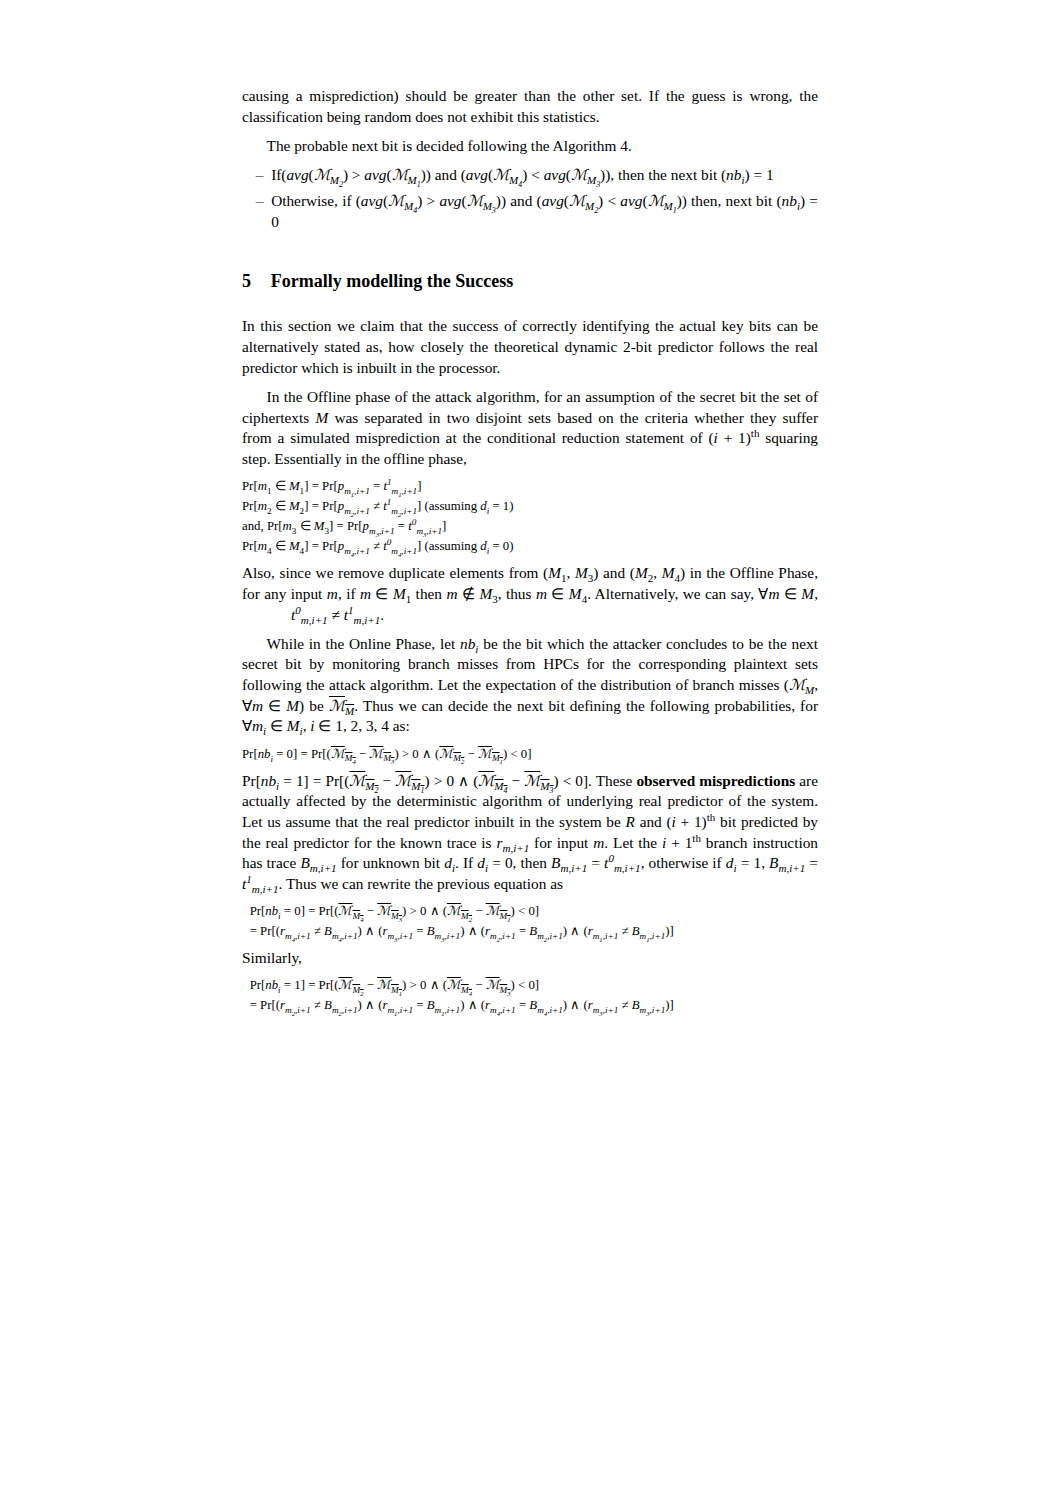causing a misprediction) should be greater than the other set. If the guess is wrong, the classification being random does not exhibit this statistics.
The probable next bit is decided following the Algorithm 4.
If(avg(ℳM2) > avg(ℳM1)) and (avg(ℳM4) < avg(ℳM3)), then the next bit (nbi) = 1
Otherwise, if (avg(ℳM4) > avg(ℳM3)) and (avg(ℳM2) < avg(ℳM1)) then, next bit (nbi) = 0
5 Formally modelling the Success
In this section we claim that the success of correctly identifying the actual key bits can be alternatively stated as, how closely the theoretical dynamic 2-bit predictor follows the real predictor which is inbuilt in the processor.
In the Offline phase of the attack algorithm, for an assumption of the secret bit the set of ciphertexts M was separated in two disjoint sets based on the criteria whether they suffer from a simulated misprediction at the conditional reduction statement of (i + 1)th squaring step. Essentially in the offline phase,
Pr[m1 ∈ M1] = Pr[pm1,i+1 = t1m1,i+1]
Pr[m2 ∈ M2] = Pr[pm2,i+1 ≠ t1m2,i+1] (assuming di = 1)
and, Pr[m3 ∈ M3] = Pr[pm3,i+1 = t0m3,i+1]
Pr[m4 ∈ M4] = Pr[pm4,i+1 ≠ t0m4,i+1] (assuming di = 0)
Also, since we remove duplicate elements from (M1, M3) and (M2, M4) in the Offline Phase, for any input m, if m ∈ M1 then m ∉ M3, thus m ∈ M4. Alternatively, we can say, ∀m ∈ M, t0m,i+1 ≠ t1m,i+1.
While in the Online Phase, let nbi be the bit which the attacker concludes to be the next secret bit by monitoring branch misses from HPCs for the corresponding plaintext sets following the attack algorithm. Let the expectation of the distribution of branch misses (ℳM, ∀m ∈ M) be ℳM. Thus we can decide the next bit defining the following probabilities, for ∀mi ∈ Mi, i ∈ 1, 2, 3, 4 as:
Pr[nbi = 0] = Pr[(ℳM4 − ℳM3) > 0 ∧ (ℳM2 − ℳM1) < 0]
Pr[nbi = 1] = Pr[(ℳM2 − ℳM1) > 0 ∧ (ℳM4 − ℳM3) < 0]. These observed mispredictions are actually affected by the deterministic algorithm of underlying real predictor of the system. Let us assume that the real predictor inbuilt in the system be R and (i + 1)th bit predicted by the real predictor for the known trace is rm,i+1 for input m. Let the i + 1th branch instruction has trace Bm,i+1 for unknown bit di. If di = 0, then Bm,i+1 = t0m,i+1, otherwise if di = 1, Bm,i+1 = t1m,i+1. Thus we can rewrite the previous equation as
Pr[nbi = 0] = Pr[(ℳM4 − ℳM3) > 0 ∧ (ℳM2 − ℳM1) < 0]
= Pr[(rm4,i+1 ≠ Bm4,i+1) ∧ (rm3,i+1 = Bm3,i+1) ∧ (rm2,i+1 = Bm2,i+1) ∧ (rm1,i+1 ≠ Bm1,i+1)]
Similarly,
Pr[nbi = 1] = Pr[(ℳM2 − ℳM1) > 0 ∧ (ℳM4 − ℳM3) < 0]
= Pr[(rm2,i+1 ≠ Bm2,i+1) ∧ (rm1,i+1 = Bm1,i+1) ∧ (rm4,i+1 = Bm4,i+1) ∧ (rm3,i+1 ≠ Bm3,i+1)]